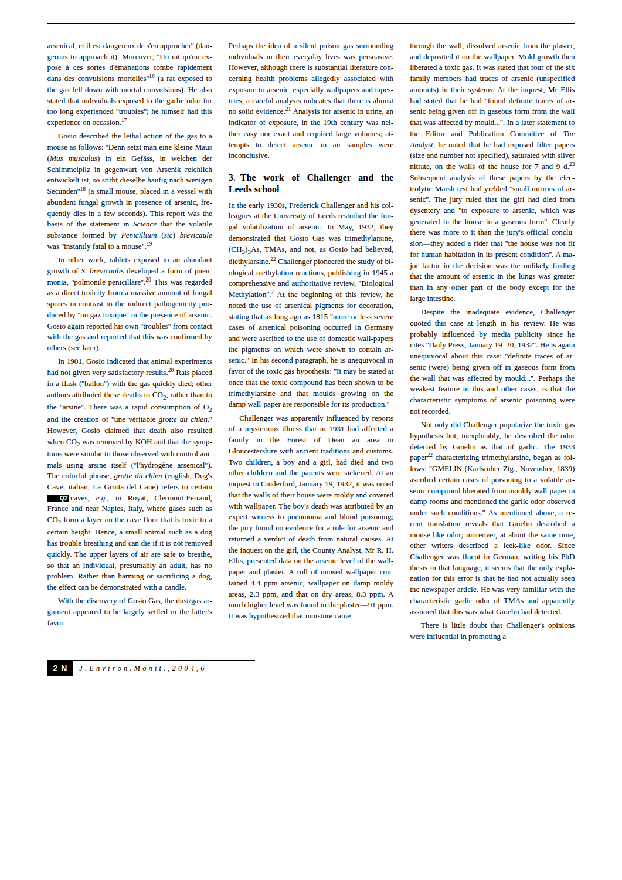arsenical, et il est dangereux de s'en approcher'' (dangerous to approach it). Moreover, ''Un rat qu'on expose à ces sortes d'émanations tombe rapidement dans des convulsions mortelles''16 (a rat exposed to the gas fell down with mortal convulsions). He also stated that individuals exposed to the garlic odor for too long experienced ''troubles''; he himself had this experience on occasion.17
Gosio described the lethal action of the gas to a mouse as follows: ''Denn setzt man eine kleine Maus (Mus musculus) in ein Gefäss, in welchen der Schimmelpilz in gegenwart von Arsenik reichlich entwickelt ist, so stirbt dieselbe häufig nach wenigen Secunden''18 (a small mouse, placed in a vessel with abundant fungal growth in presence of arsenic, frequently dies in a few seconds). This report was the basis of the statement in Science that the volatile substance formed by Penicillium (sic) brevicaule was ''instantly fatal to a mouse''.19
In other work, rabbits exposed to an abundant growth of S. brevicaulis developed a form of pneumonia, ''polmonile penicillare''.20 This was regarded as a direct toxicity from a massive amount of fungal spores in contrast to the indirect pathogenicity produced by ''un gaz toxique'' in the presence of arsenic. Gosio again reported his own ''troubles'' from contact with the gas and reported that this was confirmed by others (see later).
In 1901, Gosio indicated that animal experiments had not given very satisfactory results.20 Rats placed in a flask (''ballon'') with the gas quickly died; other authors attributed these deaths to CO2, rather than to the ''arsine''. There was a rapid consumption of O2 and the creation of ''une véritable grotte du chien.'' However, Gosio claimed that death also resulted when CO2 was removed by KOH and that the symptoms were similar to those observed with control animals using arsine itself (''l'hydrogène arsenical''). The colorful phrase, grotte du chien (english, Dog's Cave; italian, La Grotta del Cane) refers to certain Q2caves, e.g., in Royat, Clermont-Ferrand, France and near Naples, Italy, where gases such as CO2 form a layer on the cave floor that is toxic to a certain height. Hence, a small animal such as a dog has trouble breathing and can die if it is not removed quickly. The upper layers of air are safe to breathe, so that an individual, presumably an adult, has no problem. Rather than harming or sacrificing a dog, the effect can be demonstrated with a candle.
With the discovery of Gosio Gas, the dust/gas argument appeared to be largely settled in the latter's favor.
Perhaps the idea of a silent poison gas surrounding individuals in their everyday lives was persuasive. However, although there is substantial literature concerning health problems allegedly associated with exposure to arsenic, especially wallpapers and tapestries, a careful analysis indicates that there is almost no solid evidence.21 Analysis for arsenic in urine, an indicator of exposure, in the 19th century was neither easy nor exact and required large volumes; attempts to detect arsenic in air samples were inconclusive.
3. The work of Challenger and the Leeds school
In the early 1930s, Frederick Challenger and his colleagues at the University of Leeds restudied the fungal volatilization of arsenic. In May, 1932, they demonstrated that Gosio Gas was trimethylarsine, (CH3)3As, TMAs, and not, as Gosio had believed, diethylarsine.22 Challenger pioneered the study of biological methylation reactions, publishing in 1945 a comprehensive and authoritative review, ''Biological Methylation''.7 At the beginning of this review, he noted the use of arsenical pigments for decoration, stating that as long ago as 1815 ''more or less severe cases of arsenical poisoning occurred in Germany and were ascribed to the use of domestic wall-papers the pigments on which were shown to contain arsenic.'' In his second paragraph, he is unequivocal in favor of the toxic gas hypothesis: ''It may be stated at once that the toxic compound has been shown to be trimethylarsine and that moulds growing on the damp wall-paper are responsible for its production.''
Challenger was apparently influenced by reports of a mysterious illness that in 1931 had affected a family in the Forest of Dean—an area in Gloucestershire with ancient traditions and customs. Two children, a boy and a girl, had died and two other children and the parents were sickened. At an inquest in Cinderford, January 19, 1932, it was noted that the walls of their house were moldy and covered with wallpaper. The boy's death was attributed by an expert witness to pneumonia and blood poisoning; the jury found no evidence for a role for arsenic and returned a verdict of death from natural causes. At the inquest on the girl, the County Analyst, Mr R. H. Ellis, presented data on the arsenic level of the wallpaper and plaster. A roll of unused wallpaper contained 4.4 ppm arsenic, wallpaper on damp moldy areas, 2.3 ppm, and that on dry areas, 8.3 ppm. A much higher level was found in the plaster—91 ppm. It was hypothesized that moisture came
through the wall, dissolved arsenic from the plaster, and deposited it on the wallpaper. Mold growth then liberated a toxic gas. It was stated that four of the six family members had traces of arsenic (unspecified amounts) in their systems. At the inquest, Mr Ellis had stated that he had ''found definite traces of arsenic being given off in gaseous form from the wall that was affected by mould...''. In a later statement to the Editor and Publication Committee of The Analyst, he noted that he had exposed filter papers (size and number not specified), saturated with silver nitrate, on the walls of the house for 7 and 9 d.23 Subsequent analysis of these papers by the electrolytic Marsh test had yielded ''small mirrors of arsenic''. The jury ruled that the girl had died from dysentery and ''to exposure to arsenic, which was generated in the house in a gaseous form''. Clearly there was more to it than the jury's official conclusion—they added a rider that ''the house was not fit for human habitation in its present condition''. A major factor in the decision was the unlikely finding that the amount of arsenic in the lungs was greater than in any other part of the body except for the large intestine.
Despite the inadequate evidence, Challenger quoted this case at length in his review. He was probably influenced by media publicity since he cites ''Daily Press, January 19–20, 1932''. He is again unequivocal about this case: ''definite traces of arsenic (were) being given off in gaseous form from the wall that was affected by mould...''. Perhaps the weakest feature in this and other cases, is that the characteristic symptoms of arsenic poisoning were not recorded.
Not only did Challenger popularize the toxic gas hypothesis but, inexplicably, he described the odor detected by Gmelin as that of garlic. The 1933 paper22 characterizing trimethylarsine, began as follows: ''GMELIN (Karlsruher Ztg., November, 1839) ascribed certain cases of poisoning to a volatile arsenic compound liberated from mouldy wall-paper in damp rooms and mentioned the garlic odor observed under such conditions.'' As mentioned above, a recent translation reveals that Gmelin described a mouse-like odor; moreover, at about the same time, other writers described a leek-like odor. Since Challenger was fluent in German, writing his PhD thesis in that language, it seems that the only explanation for this error is that he had not actually seen the newspaper article. He was very familiar with the characteristic garlic odor of TMAs and apparently assumed that this was what Gmelin had detected.
There is little doubt that Challenger's opinions were influential in promoting a
2 N
J . E n v i r o n . M o n i t . , 2 0 0 4 , 6